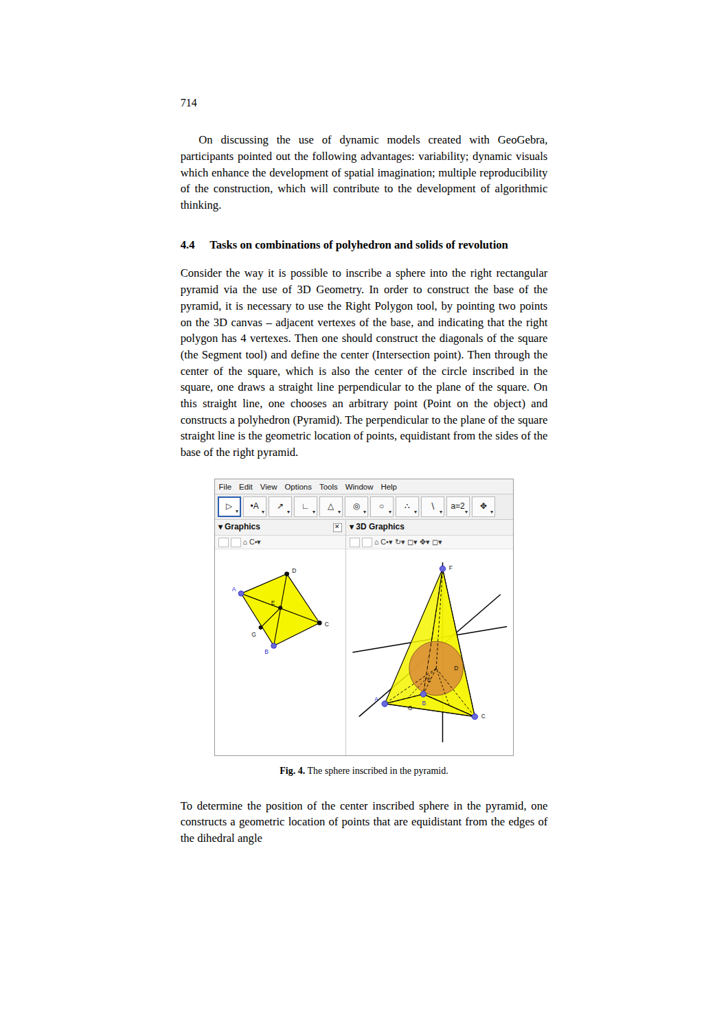714
On discussing the use of dynamic models created with GeoGebra, participants pointed out the following advantages: variability; dynamic visuals which enhance the development of spatial imagination; multiple reproducibility of the construction, which will contribute to the development of algorithmic thinking.
4.4 Tasks on combinations of polyhedron and solids of revolution
Consider the way it is possible to inscribe a sphere into the right rectangular pyramid via the use of 3D Geometry. In order to construct the base of the pyramid, it is necessary to use the Right Polygon tool, by pointing two points on the 3D canvas – adjacent vertexes of the base, and indicating that the right polygon has 4 vertexes. Then one should construct the diagonals of the square (the Segment tool) and define the center (Intersection point). Then through the center of the square, which is also the center of the circle inscribed in the square, one draws a straight line perpendicular to the plane of the square. On this straight line, one chooses an arbitrary point (Point on the object) and constructs a polyhedron (Pyramid). The perpendicular to the plane of the square straight line is the geometric location of points, equidistant from the sides of the base of the right pyramid.
File Edit View Options Tools Window Help
▷▾
•A▾
↗▾
∟▾
△▾
◎▾
○▾
∴▾
∖▾
a=2▾
✥▾
▾ Graphics✕
⌂ C•▾
D A C B E G
▾ 3D Graphics
⌂ C•▾ ↻▾ ◻▾ ✥▾ ◻▾
F A C B G D E
Fig. 4. The sphere inscribed in the pyramid.
To determine the position of the center inscribed sphere in the pyramid, one constructs a geometric location of points that are equidistant from the edges of the dihedral angle